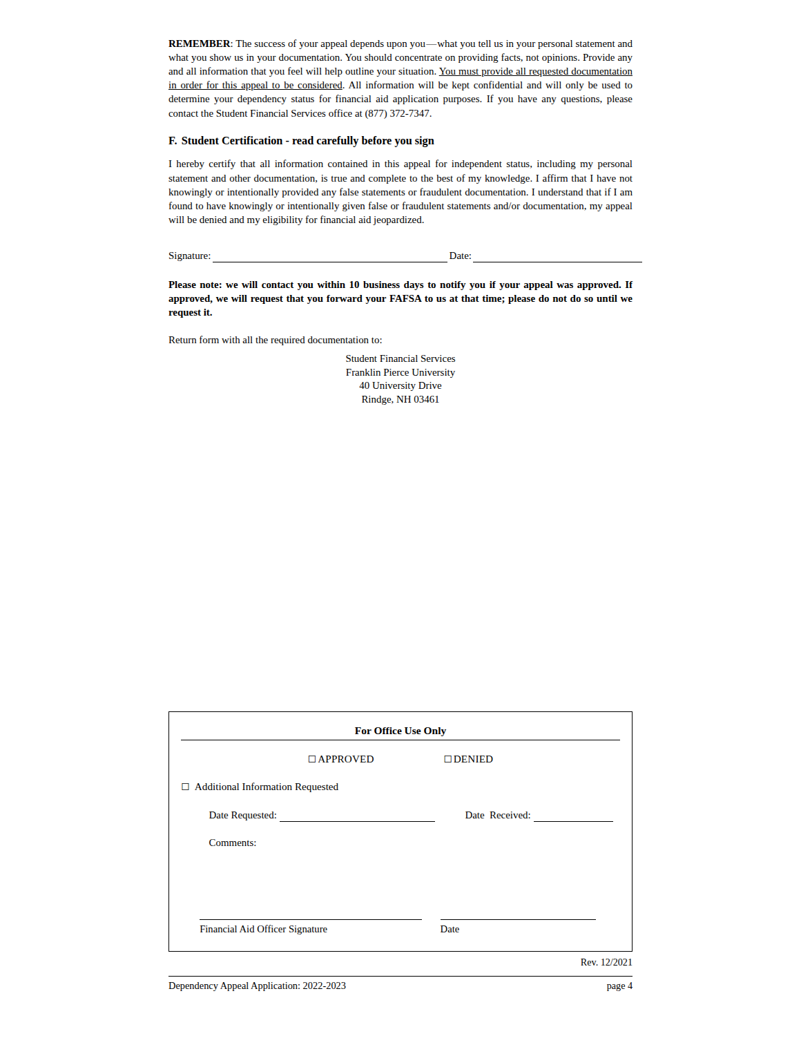REMEMBER: The success of your appeal depends upon you — what you tell us in your personal statement and what you show us in your documentation. You should concentrate on providing facts, not opinions. Provide any and all information that you feel will help outline your situation. You must provide all requested documentation in order for this appeal to be considered. All information will be kept confidential and will only be used to determine your dependency status for financial aid application purposes. If you have any questions, please contact the Student Financial Services office at (877) 372-7347.
F. Student Certification - read carefully before you sign
I hereby certify that all information contained in this appeal for independent status, including my personal statement and other documentation, is true and complete to the best of my knowledge. I affirm that I have not knowingly or intentionally provided any false statements or fraudulent documentation. I understand that if I am found to have knowingly or intentionally given false or fraudulent statements and/or documentation, my appeal will be denied and my eligibility for financial aid jeopardized.
Signature: Date:
Please note: we will contact you within 10 business days to notify you if your appeal was approved. If approved, we will request that you forward your FAFSA to us at that time; please do not do so until we request it.
Return form with all the required documentation to:
Student Financial Services
Franklin Pierce University
40 University Drive
Rindge, NH 03461
For Office Use Only
☐APPROVED ☐DENIED
☐Additional Information Requested
Date Requested: Date Received:
Comments:
Financial Aid Officer Signature
Date
Rev. 12/2021
Dependency Appeal Application: 2022-2023
page 4